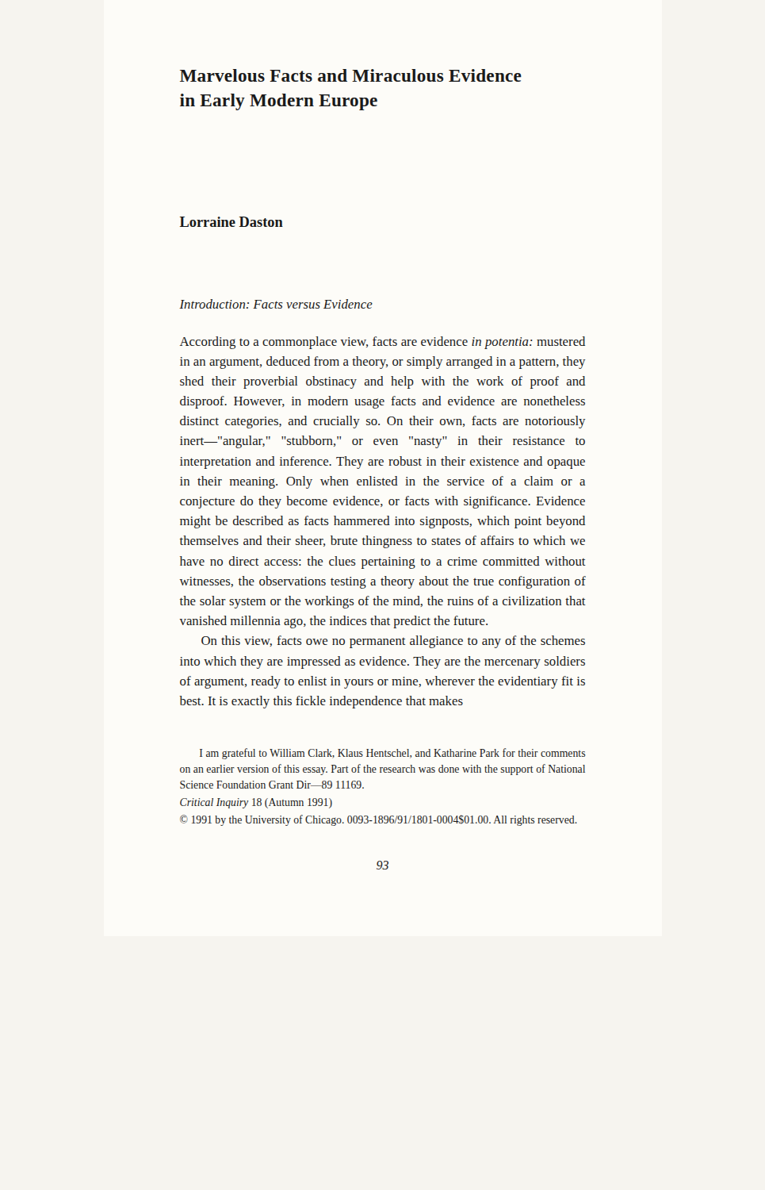Marvelous Facts and Miraculous Evidence
in Early Modern Europe
Lorraine Daston
Introduction: Facts versus Evidence
According to a commonplace view, facts are evidence in potentia: mustered in an argument, deduced from a theory, or simply arranged in a pattern, they shed their proverbial obstinacy and help with the work of proof and disproof. However, in modern usage facts and evidence are nonetheless distinct categories, and crucially so. On their own, facts are notoriously inert—"angular," "stubborn," or even "nasty" in their resistance to interpretation and inference. They are robust in their existence and opaque in their meaning. Only when enlisted in the service of a claim or a conjecture do they become evidence, or facts with significance. Evidence might be described as facts hammered into signposts, which point beyond themselves and their sheer, brute thingness to states of affairs to which we have no direct access: the clues pertaining to a crime committed without witnesses, the observations testing a theory about the true configuration of the solar system or the workings of the mind, the ruins of a civilization that vanished millennia ago, the indices that predict the future.
On this view, facts owe no permanent allegiance to any of the schemes into which they are impressed as evidence. They are the mercenary soldiers of argument, ready to enlist in yours or mine, wherever the evidentiary fit is best. It is exactly this fickle independence that makes
I am grateful to William Clark, Klaus Hentschel, and Katharine Park for their comments on an earlier version of this essay. Part of the research was done with the support of National Science Foundation Grant Dir—89 11169.
Critical Inquiry 18 (Autumn 1991)
© 1991 by the University of Chicago. 0093-1896/91/1801-0004$01.00. All rights reserved.
93